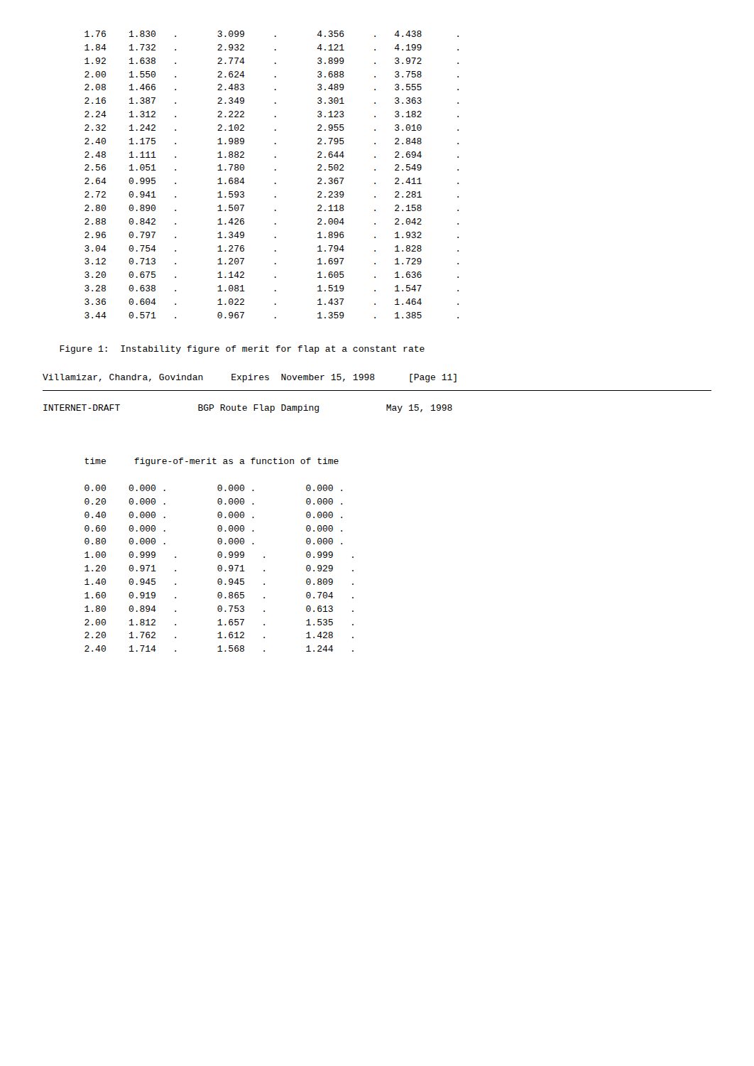1.76    1.830   .       3.099     .       4.356     .   4.438      .
1.84    1.732   .       2.932     .       4.121     .   4.199      .
1.92    1.638   .       2.774     .       3.899     .   3.972      .
2.00    1.550   .       2.624     .       3.688     .   3.758      .
2.08    1.466   .       2.483     .       3.489     .   3.555      .
2.16    1.387   .       2.349     .       3.301     .   3.363      .
2.24    1.312   .       2.222     .       3.123     .   3.182      .
2.32    1.242   .       2.102     .       2.955     .   3.010      .
2.40    1.175   .       1.989     .       2.795     .   2.848      .
2.48    1.111   .       1.882     .       2.644     .   2.694      .
2.56    1.051   .       1.780     .       2.502     .   2.549      .
2.64    0.995   .       1.684     .       2.367     .   2.411      .
2.72    0.941   .       1.593     .       2.239     .   2.281      .
2.80    0.890   .       1.507     .       2.118     .   2.158      .
2.88    0.842   .       1.426     .       2.004     .   2.042      .
2.96    0.797   .       1.349     .       1.896     .   1.932      .
3.04    0.754   .       1.276     .       1.794     .   1.828      .
3.12    0.713   .       1.207     .       1.697     .   1.729      .
3.20    0.675   .       1.142     .       1.605     .   1.636      .
3.28    0.638   .       1.081     .       1.519     .   1.547      .
3.36    0.604   .       1.022     .       1.437     .   1.464      .
3.44    0.571   .       0.967     .       1.359     .   1.385      .
   Figure 1:  Instability figure of merit for flap at a constant rate
Villamizar, Chandra, Govindan     Expires  November 15, 1998      [Page 11]
INTERNET-DRAFT              BGP Route Flap Damping            May 15, 1998
time     figure-of-merit as a function of time

0.00    0.000 .         0.000 .         0.000 .
0.20    0.000 .         0.000 .         0.000 .
0.40    0.000 .         0.000 .         0.000 .
0.60    0.000 .         0.000 .         0.000 .
0.80    0.000 .         0.000 .         0.000 .
1.00    0.999   .       0.999   .       0.999   .
1.20    0.971   .       0.971   .       0.929   .
1.40    0.945   .       0.945   .       0.809   .
1.60    0.919   .       0.865   .       0.704   .
1.80    0.894   .       0.753   .       0.613   .
2.00    1.812   .       1.657   .       1.535   .
2.20    1.762   .       1.612   .       1.428   .
2.40    1.714   .       1.568   .       1.244   .